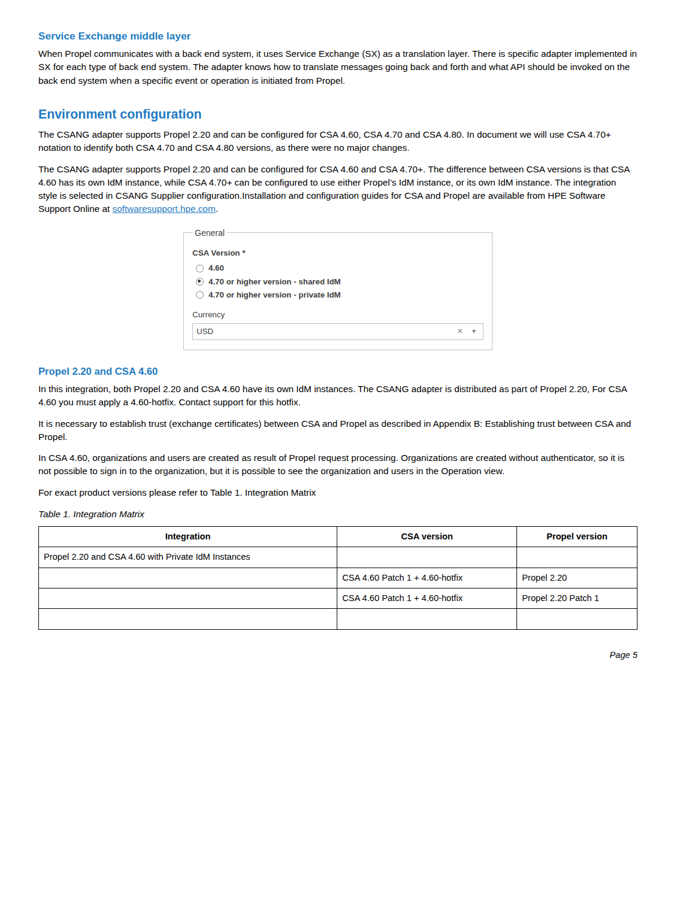Service Exchange middle layer
When Propel communicates with a back end system, it uses Service Exchange (SX) as a translation layer. There is specific adapter implemented in SX for each type of back end system. The adapter knows how to translate messages going back and forth and what API should be invoked on the back end system when a specific event or operation is initiated from Propel.
Environment configuration
The CSANG adapter supports Propel 2.20 and can be configured for CSA 4.60, CSA 4.70 and CSA 4.80. In document we will use CSA 4.70+ notation to identify both CSA 4.70 and CSA 4.80 versions, as there were no major changes.
The CSANG adapter supports Propel 2.20 and can be configured for CSA 4.60 and CSA 4.70+. The difference between CSA versions is that CSA 4.60 has its own IdM instance, while CSA 4.70+ can be configured to use either Propel’s IdM instance, or its own IdM instance. The integration style is selected in CSANG Supplier configuration.Installation and configuration guides for CSA and Propel are available from HPE Software Support Online at softwaresupport.hpe.com.
General
CSA Version *
4.60
4.70 or higher version - shared IdM
4.70 or higher version - private IdM
Currency
USD ✕ ▾
Propel 2.20 and CSA 4.60
In this integration, both Propel 2.20 and CSA 4.60 have its own IdM instances. The CSANG adapter is distributed as part of Propel 2.20, For CSA 4.60 you must apply a 4.60-hotfix. Contact support for this hotfix.
It is necessary to establish trust (exchange certificates) between CSA and Propel as described in Appendix B: Establishing trust between CSA and Propel.
In CSA 4.60, organizations and users are created as result of Propel request processing. Organizations are created without authenticator, so it is not possible to sign in to the organization, but it is possible to see the organization and users in the Operation view.
For exact product versions please refer to Table 1. Integration Matrix
Table 1. Integration Matrix
| Integration | CSA version | Propel version |
| --- | --- | --- |
| Propel 2.20 and CSA 4.60 with Private IdM Instances | | |
| | CSA 4.60 Patch 1 + 4.60-hotfix | Propel 2.20 |
| | CSA 4.60 Patch 1 + 4.60-hotfix | Propel 2.20 Patch 1 |
Page 5